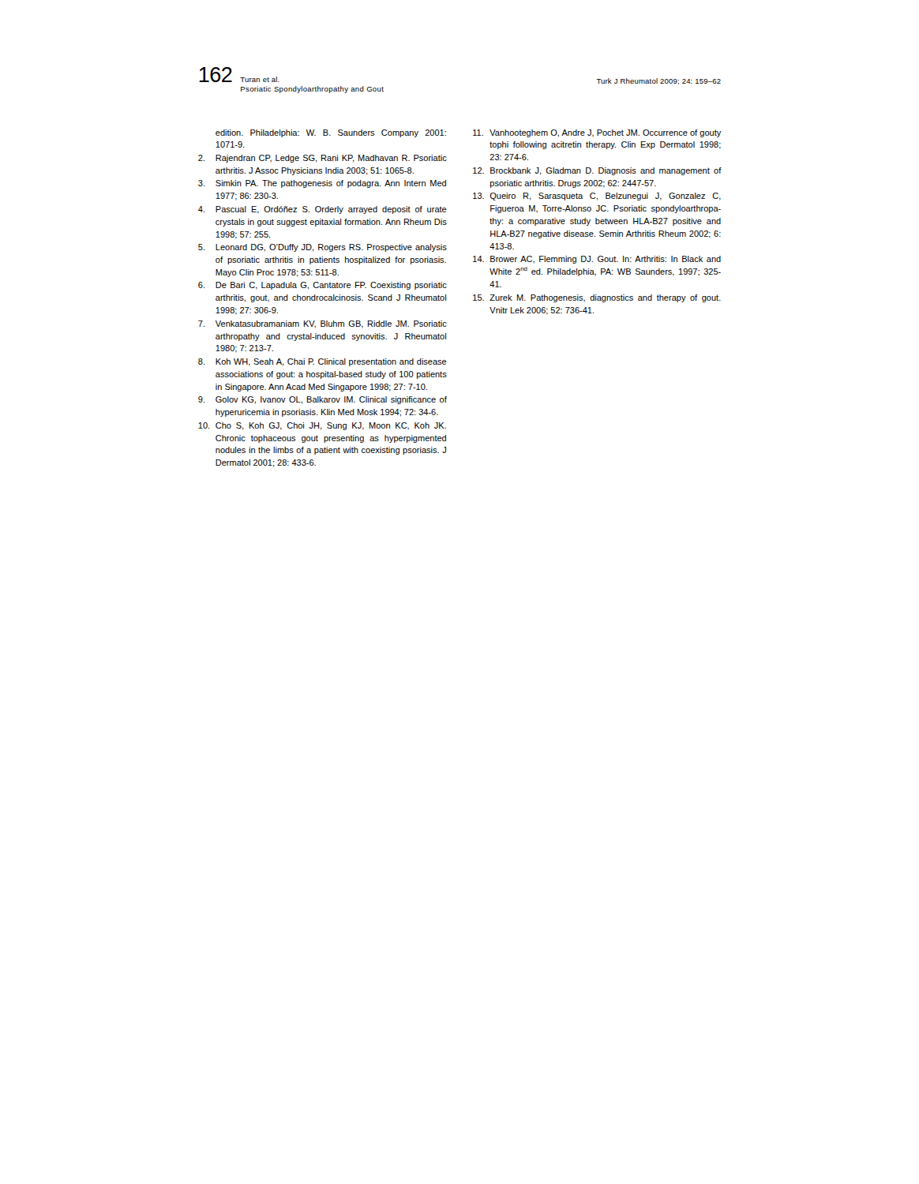162
Turan et al.
Psoriatic Spondyloarthropathy and Gout
Turk J Rheumatol 2009; 24: 159–62
edition. Philadelphia: W. B. Saunders Company 2001: 1071-9.
2. Rajendran CP, Ledge SG, Rani KP, Madhavan R. Psoriatic arthritis. J Assoc Physicians India 2003; 51: 1065-8.
3. Simkin PA. The pathogenesis of podagra. Ann Intern Med 1977; 86: 230-3.
4. Pascual E, Ordóñez S. Orderly arrayed deposit of urate crystals in gout suggest epitaxial formation. Ann Rheum Dis 1998; 57: 255.
5. Leonard DG, O’Duffy JD, Rogers RS. Prospective analysis of psoriatic arthritis in patients hospitalized for psoriasis. Mayo Clin Proc 1978; 53: 511-8.
6. De Bari C, Lapadula G, Cantatore FP. Coexisting psoriatic arthritis, gout, and chondrocalcinosis. Scand J Rheumatol 1998; 27: 306-9.
7. Venkatasubramaniam KV, Bluhm GB, Riddle JM. Psoriatic arthropathy and crystal-induced synovitis. J Rheumatol 1980; 7: 213-7.
8. Koh WH, Seah A, Chai P. Clinical presentation and disease associations of gout: a hospital-based study of 100 patients in Singapore. Ann Acad Med Singapore 1998; 27: 7-10.
9. Golov KG, Ivanov OL, Balkarov IM. Clinical significance of hyperuricemia in psoriasis. Klin Med Mosk 1994; 72: 34-6.
10. Cho S, Koh GJ, Choi JH, Sung KJ, Moon KC, Koh JK. Chronic tophaceous gout presenting as hyperpigmented nodules in the limbs of a patient with coexisting psoriasis. J Dermatol 2001; 28: 433-6.
11. Vanhooteghem O, Andre J, Pochet JM. Occurrence of gouty tophi following acitretin therapy. Clin Exp Dermatol 1998; 23: 274-6.
12. Brockbank J, Gladman D. Diagnosis and management of psoriatic arthritis. Drugs 2002; 62: 2447-57.
13. Queiro R, Sarasqueta C, Belzunegui J, Gonzalez C, Figueroa M, Torre-Alonso JC. Psoriatic spondyloarthropathy: a comparative study between HLA-B27 positive and HLA-B27 negative disease. Semin Arthritis Rheum 2002; 6: 413-8.
14. Brower AC, Flemming DJ. Gout. In: Arthritis: In Black and White 2nd ed. Philadelphia, PA: WB Saunders, 1997; 325-41.
15. Zurek M. Pathogenesis, diagnostics and therapy of gout. Vnitr Lek 2006; 52: 736-41.